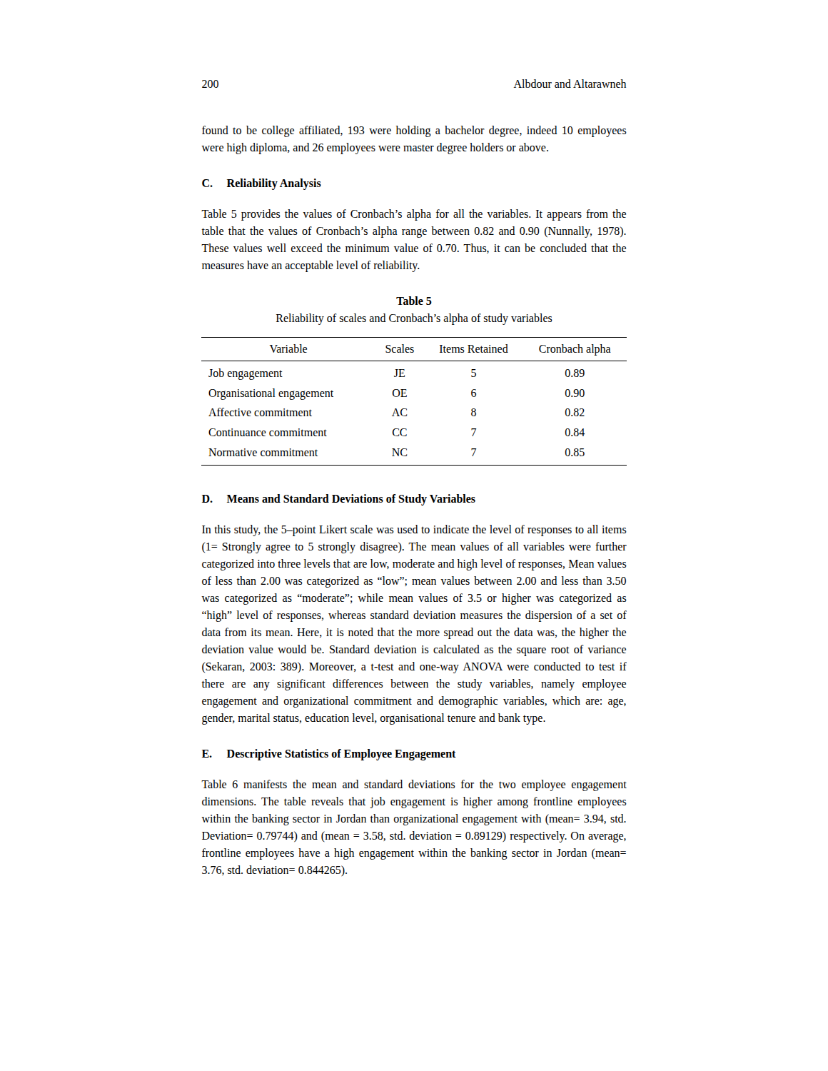200 Albdour and Altarawneh
found to be college affiliated, 193 were holding a bachelor degree, indeed 10 employees were high diploma, and 26 employees were master degree holders or above.
C. Reliability Analysis
Table 5 provides the values of Cronbach’s alpha for all the variables. It appears from the table that the values of Cronbach’s alpha range between 0.82 and 0.90 (Nunnally, 1978). These values well exceed the minimum value of 0.70. Thus, it can be concluded that the measures have an acceptable level of reliability.
Table 5 Reliability of scales and Cronbach’s alpha of study variables
| Variable | Scales | Items Retained | Cronbach alpha |
| --- | --- | --- | --- |
| Job engagement | JE | 5 | 0.89 |
| Organisational engagement | OE | 6 | 0.90 |
| Affective commitment | AC | 8 | 0.82 |
| Continuance commitment | CC | 7 | 0.84 |
| Normative commitment | NC | 7 | 0.85 |
D. Means and Standard Deviations of Study Variables
In this study, the 5–point Likert scale was used to indicate the level of responses to all items (1= Strongly agree to 5 strongly disagree). The mean values of all variables were further categorized into three levels that are low, moderate and high level of responses, Mean values of less than 2.00 was categorized as “low”; mean values between 2.00 and less than 3.50 was categorized as “moderate”; while mean values of 3.5 or higher was categorized as “high” level of responses, whereas standard deviation measures the dispersion of a set of data from its mean. Here, it is noted that the more spread out the data was, the higher the deviation value would be. Standard deviation is calculated as the square root of variance (Sekaran, 2003: 389). Moreover, a t-test and one-way ANOVA were conducted to test if there are any significant differences between the study variables, namely employee engagement and organizational commitment and demographic variables, which are: age, gender, marital status, education level, organisational tenure and bank type.
E. Descriptive Statistics of Employee Engagement
Table 6 manifests the mean and standard deviations for the two employee engagement dimensions. The table reveals that job engagement is higher among frontline employees within the banking sector in Jordan than organizational engagement with (mean= 3.94, std. Deviation= 0.79744) and (mean = 3.58, std. deviation = 0.89129) respectively. On average, frontline employees have a high engagement within the banking sector in Jordan (mean= 3.76, std. deviation= 0.844265).